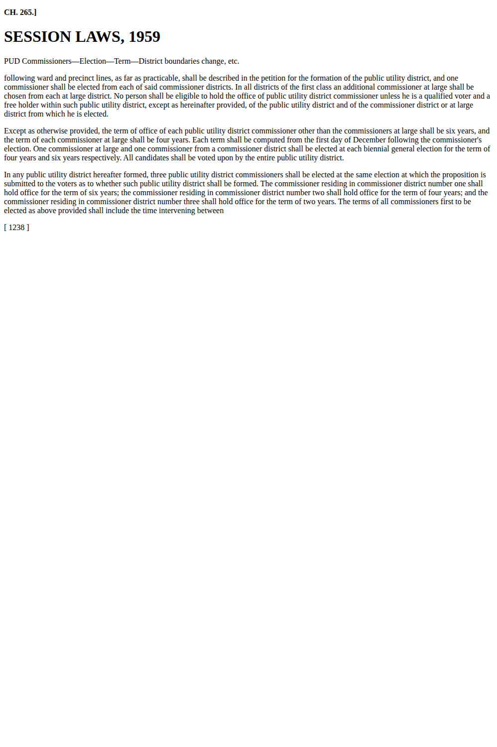CH. 265.]
SESSION LAWS, 1959
PUD Commissioners—Election—Term—District boundaries change, etc.
following ward and precinct lines, as far as practicable, shall be described in the petition for the formation of the public utility district, and one commissioner shall be elected from each of said commissioner districts. In all districts of the first class an additional commissioner at large shall be chosen from each at large district. No person shall be eligible to hold the office of public utility district commissioner unless he is a qualified voter and a free holder within such public utility district, except as hereinafter provided, of the public utility district and of the commissioner district or at large district from which he is elected.
Except as otherwise provided, the term of office of each public utility district commissioner other than the commissioners at large shall be six years, and the term of each commissioner at large shall be four years. Each term shall be computed from the first day of December following the commissioner's election. One commissioner at large and one commissioner from a commissioner district shall be elected at each biennial general election for the term of four years and six years respectively. All candidates shall be voted upon by the entire public utility district.
In any public utility district hereafter formed, three public utility district commissioners shall be elected at the same election at which the proposition is submitted to the voters as to whether such public utility district shall be formed. The commissioner residing in commissioner district number one shall hold office for the term of six years; the commissioner residing in commissioner district number two shall hold office for the term of four years; and the commissioner residing in commissioner district number three shall hold office for the term of two years. The terms of all commissioners first to be elected as above provided shall include the time intervening between
[ 1238 ]